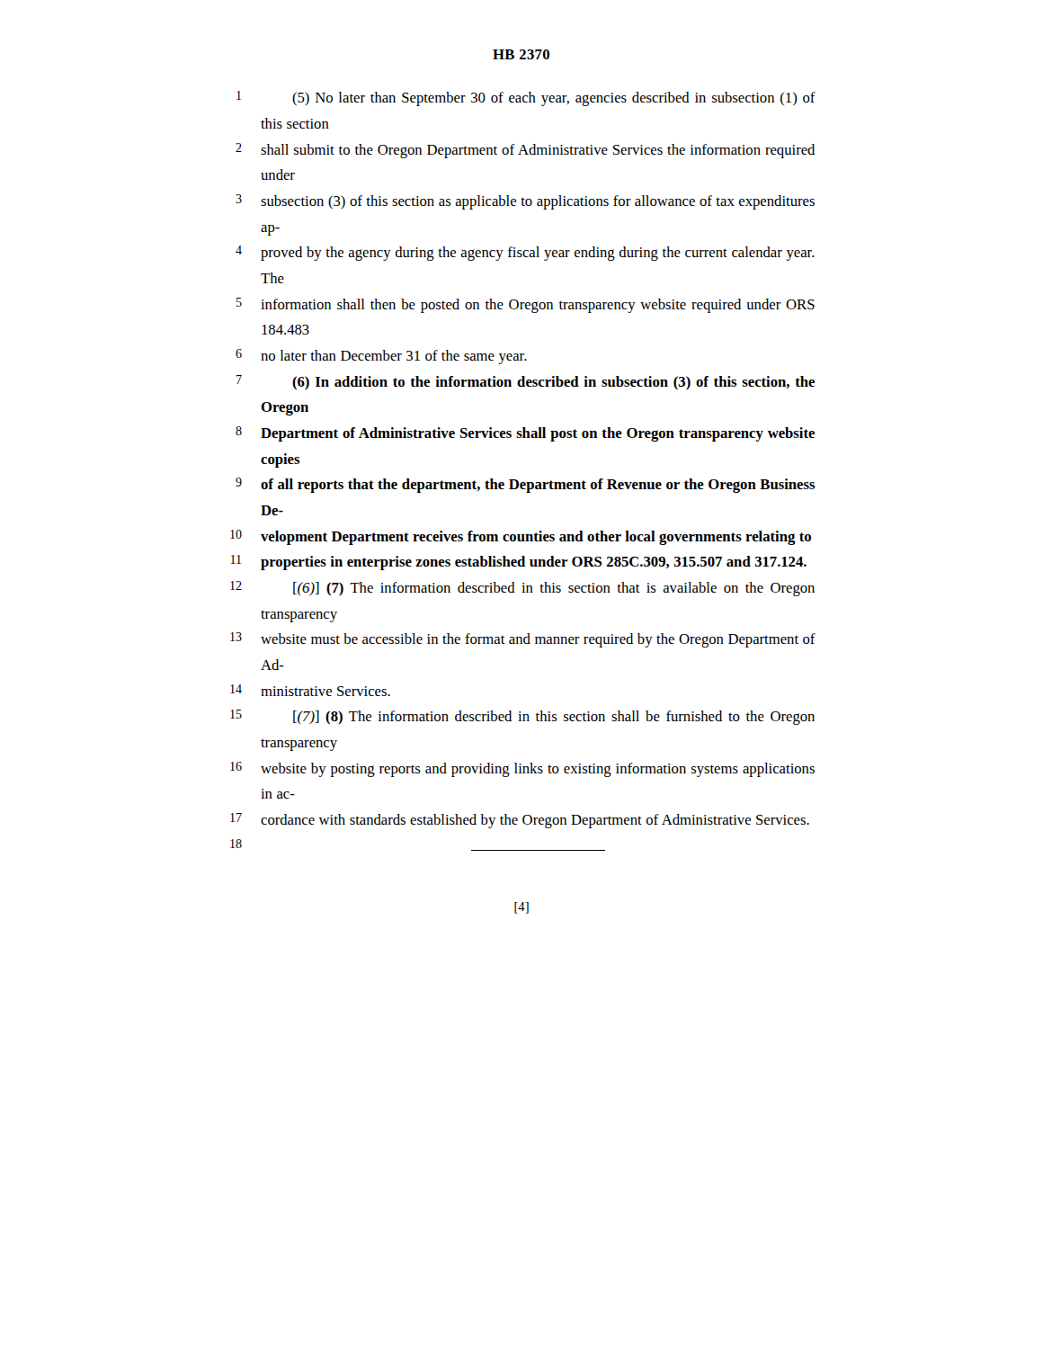HB 2370
1
(5) No later than September 30 of each year, agencies described in subsection (1) of this section
2
shall submit to the Oregon Department of Administrative Services the information required under
3
subsection (3) of this section as applicable to applications for allowance of tax expenditures ap-
4
proved by the agency during the agency fiscal year ending during the current calendar year. The
5
information shall then be posted on the Oregon transparency website required under ORS 184.483
6
no later than December 31 of the same year.
7
(6) In addition to the information described in subsection (3) of this section, the Oregon
8
Department of Administrative Services shall post on the Oregon transparency website copies
9
of all reports that the department, the Department of Revenue or the Oregon Business De-
10
velopment Department receives from counties and other local governments relating to
11
properties in enterprise zones established under ORS 285C.309, 315.507 and 317.124.
12
[(6)] (7) The information described in this section that is available on the Oregon transparency
13
website must be accessible in the format and manner required by the Oregon Department of Ad-
14
ministrative Services.
15
[(7)] (8) The information described in this section shall be furnished to the Oregon transparency
16
website by posting reports and providing links to existing information systems applications in ac-
17
cordance with standards established by the Oregon Department of Administrative Services.
18
[4]